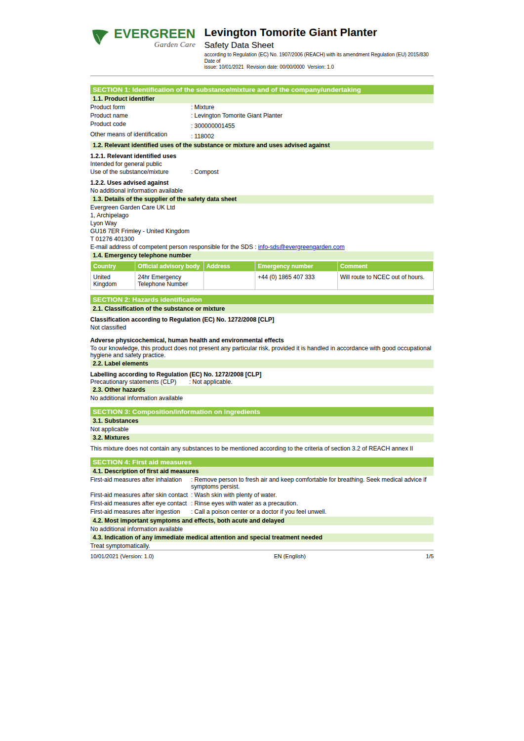EVERGREEN
Garden Care
Levington Tomorite Giant Planter
Safety Data Sheet
according to Regulation (EC) No. 1907/2006 (REACH) with its amendment Regulation (EU) 2015/830 Date of
issue: 10/01/2021 Revision date: 00/00/0000 Version: 1.0
SECTION 1: Identification of the substance/mixture and of the company/undertaking
1.1. Product identifier
Product form
: Mixture
Product name
: Levington Tomorite Giant Planter
Product code
: 300000001455
Other means of identification
: 118002
1.2. Relevant identified uses of the substance or mixture and uses advised against
1.2.1. Relevant identified uses
Intended for general public
Use of the substance/mixture
: Compost
1.2.2. Uses advised against
No additional information available
1.3. Details of the supplier of the safety data sheet
Evergreen Garden Care UK Ltd
1, Archipelago
Lyon Way
GU16 7ER Frimley - United Kingdom
T 01276 401300
E-mail address of competent person responsible for the SDS : info-sds@evergreengarden.com
1.4. Emergency telephone number
| Country | Official advisory body | Address | Emergency number | Comment |
| --- | --- | --- | --- | --- |
| United Kingdom | 24hr Emergency Telephone Number | | +44 (0) 1865 407 333 | Will route to NCEC out of hours. |
SECTION 2: Hazards identification
2.1. Classification of the substance or mixture
Classification according to Regulation (EC) No. 1272/2008 [CLP]
Not classified
Adverse physicochemical, human health and environmental effects
To our knowledge, this product does not present any particular risk, provided it is handled in accordance with good occupational hygiene and safety practice.
2.2. Label elements
Labelling according to Regulation (EC) No. 1272/2008 [CLP]
Precautionary statements (CLP)
: Not applicable.
2.3. Other hazards
No additional information available
SECTION 3: Composition/information on ingredients
3.1. Substances
Not applicable
3.2. Mixtures
This mixture does not contain any substances to be mentioned according to the criteria of section 3.2 of REACH annex II
SECTION 4: First aid measures
4.1. Description of first aid measures
First-aid measures after inhalation
: Remove person to fresh air and keep comfortable for breathing. Seek medical advice if symptoms persist.
First-aid measures after skin contact
: Wash skin with plenty of water.
First-aid measures after eye contact
: Rinse eyes with water as a precaution.
First-aid measures after ingestion
: Call a poison center or a doctor if you feel unwell.
4.2. Most important symptoms and effects, both acute and delayed
No additional information available
4.3. Indication of any immediate medical attention and special treatment needed
Treat symptomatically.
10/01/2021 (Version: 1.0)
EN (English)
1/5